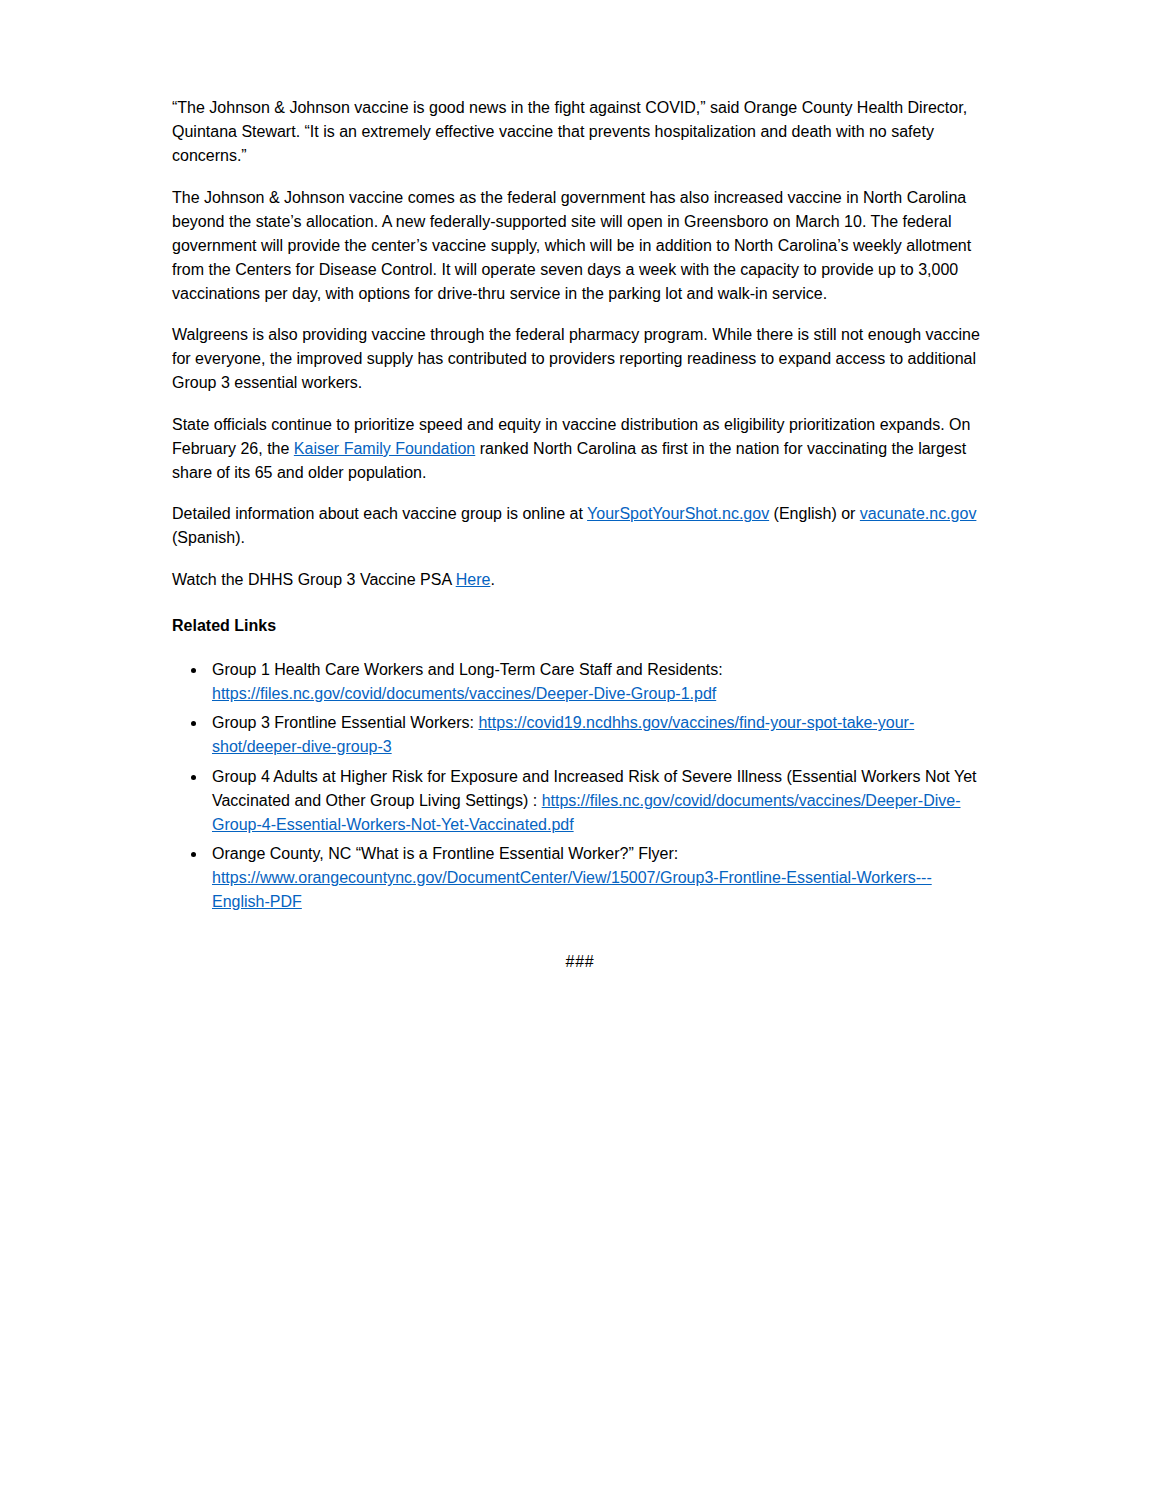“The Johnson & Johnson vaccine is good news in the fight against COVID,” said Orange County Health Director, Quintana Stewart. “It is an extremely effective vaccine that prevents hospitalization and death with no safety concerns.”
The Johnson & Johnson vaccine comes as the federal government has also increased vaccine in North Carolina beyond the state’s allocation. A new federally-supported site will open in Greensboro on March 10. The federal government will provide the center’s vaccine supply, which will be in addition to North Carolina’s weekly allotment from the Centers for Disease Control. It will operate seven days a week with the capacity to provide up to 3,000 vaccinations per day, with options for drive-thru service in the parking lot and walk-in service.
Walgreens is also providing vaccine through the federal pharmacy program. While there is still not enough vaccine for everyone, the improved supply has contributed to providers reporting readiness to expand access to additional Group 3 essential workers.
State officials continue to prioritize speed and equity in vaccine distribution as eligibility prioritization expands. On February 26, the Kaiser Family Foundation ranked North Carolina as first in the nation for vaccinating the largest share of its 65 and older population.
Detailed information about each vaccine group is online at YourSpotYourShot.nc.gov (English) or vacunate.nc.gov (Spanish).
Watch the DHHS Group 3 Vaccine PSA Here.
Related Links
Group 1 Health Care Workers and Long-Term Care Staff and Residents: https://files.nc.gov/covid/documents/vaccines/Deeper-Dive-Group-1.pdf
Group 3 Frontline Essential Workers: https://covid19.ncdhhs.gov/vaccines/find-your-spot-take-your-shot/deeper-dive-group-3
Group 4 Adults at Higher Risk for Exposure and Increased Risk of Severe Illness (Essential Workers Not Yet Vaccinated and Other Group Living Settings) : https://files.nc.gov/covid/documents/vaccines/Deeper-Dive-Group-4-Essential-Workers-Not-Yet-Vaccinated.pdf
Orange County, NC “What is a Frontline Essential Worker?” Flyer: https://www.orangecountync.gov/DocumentCenter/View/15007/Group3-Frontline-Essential-Workers---English-PDF
###